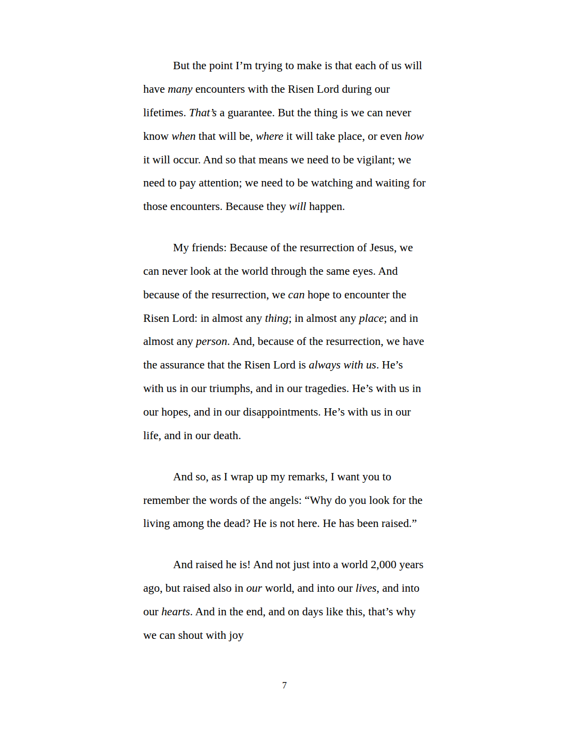But the point I’m trying to make is that each of us will have many encounters with the Risen Lord during our lifetimes. That’s a guarantee. But the thing is we can never know when that will be, where it will take place, or even how it will occur. And so that means we need to be vigilant; we need to pay attention; we need to be watching and waiting for those encounters. Because they will happen.
My friends: Because of the resurrection of Jesus, we can never look at the world through the same eyes. And because of the resurrection, we can hope to encounter the Risen Lord: in almost any thing; in almost any place; and in almost any person. And, because of the resurrection, we have the assurance that the Risen Lord is always with us. He’s with us in our triumphs, and in our tragedies. He’s with us in our hopes, and in our disappointments. He’s with us in our life, and in our death.
And so, as I wrap up my remarks, I want you to remember the words of the angels: “Why do you look for the living among the dead? He is not here. He has been raised.”
And raised he is! And not just into a world 2,000 years ago, but raised also in our world, and into our lives, and into our hearts. And in the end, and on days like this, that’s why we can shout with joy
7